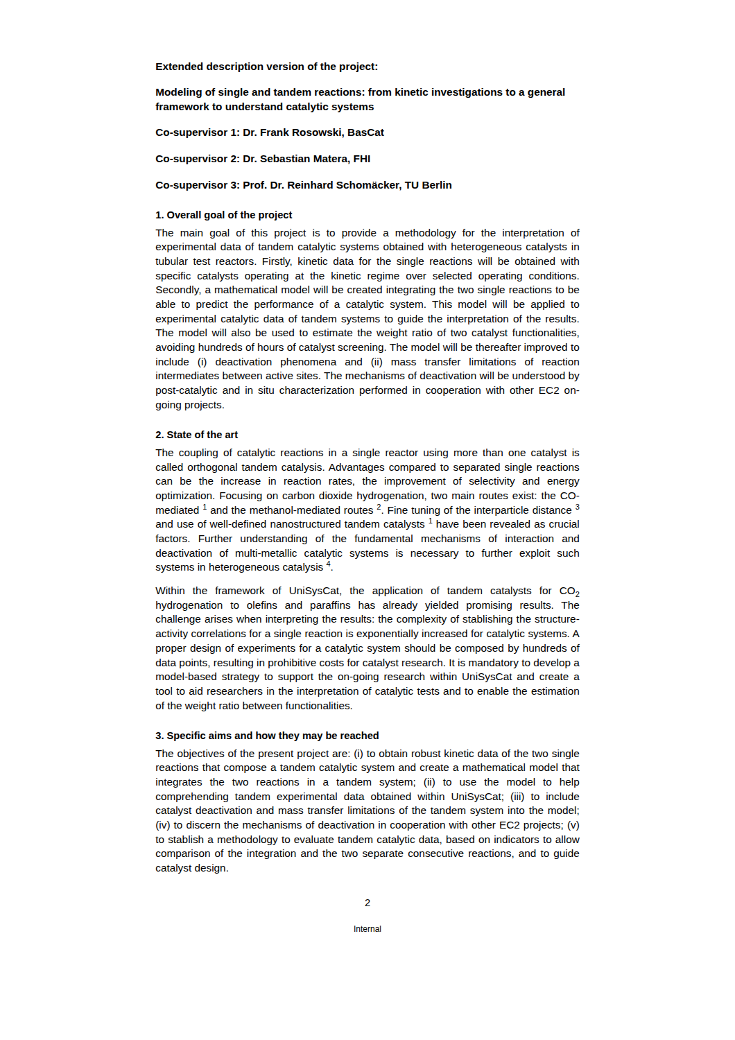Extended description version of the project:
Modeling of single and tandem reactions: from kinetic investigations to a general framework to understand catalytic systems
Co-supervisor 1: Dr. Frank Rosowski, BasCat
Co-supervisor 2: Dr. Sebastian Matera, FHI
Co-supervisor 3: Prof. Dr. Reinhard Schomäcker, TU Berlin
1. Overall goal of the project
The main goal of this project is to provide a methodology for the interpretation of experimental data of tandem catalytic systems obtained with heterogeneous catalysts in tubular test reactors. Firstly, kinetic data for the single reactions will be obtained with specific catalysts operating at the kinetic regime over selected operating conditions. Secondly, a mathematical model will be created integrating the two single reactions to be able to predict the performance of a catalytic system. This model will be applied to experimental catalytic data of tandem systems to guide the interpretation of the results. The model will also be used to estimate the weight ratio of two catalyst functionalities, avoiding hundreds of hours of catalyst screening. The model will be thereafter improved to include (i) deactivation phenomena and (ii) mass transfer limitations of reaction intermediates between active sites. The mechanisms of deactivation will be understood by post-catalytic and in situ characterization performed in cooperation with other EC2 on-going projects.
2. State of the art
The coupling of catalytic reactions in a single reactor using more than one catalyst is called orthogonal tandem catalysis. Advantages compared to separated single reactions can be the increase in reaction rates, the improvement of selectivity and energy optimization. Focusing on carbon dioxide hydrogenation, two main routes exist: the CO-mediated 1 and the methanol-mediated routes 2. Fine tuning of the interparticle distance 3 and use of well-defined nanostructured tandem catalysts 1 have been revealed as crucial factors. Further understanding of the fundamental mechanisms of interaction and deactivation of multi-metallic catalytic systems is necessary to further exploit such systems in heterogeneous catalysis 4.
Within the framework of UniSysCat, the application of tandem catalysts for CO2 hydrogenation to olefins and paraffins has already yielded promising results. The challenge arises when interpreting the results: the complexity of stablishing the structure-activity correlations for a single reaction is exponentially increased for catalytic systems. A proper design of experiments for a catalytic system should be composed by hundreds of data points, resulting in prohibitive costs for catalyst research. It is mandatory to develop a model-based strategy to support the on-going research within UniSysCat and create a tool to aid researchers in the interpretation of catalytic tests and to enable the estimation of the weight ratio between functionalities.
3. Specific aims and how they may be reached
The objectives of the present project are: (i) to obtain robust kinetic data of the two single reactions that compose a tandem catalytic system and create a mathematical model that integrates the two reactions in a tandem system; (ii) to use the model to help comprehending tandem experimental data obtained within UniSysCat; (iii) to include catalyst deactivation and mass transfer limitations of the tandem system into the model; (iv) to discern the mechanisms of deactivation in cooperation with other EC2 projects; (v) to stablish a methodology to evaluate tandem catalytic data, based on indicators to allow comparison of the integration and the two separate consecutive reactions, and to guide catalyst design.
2
Internal